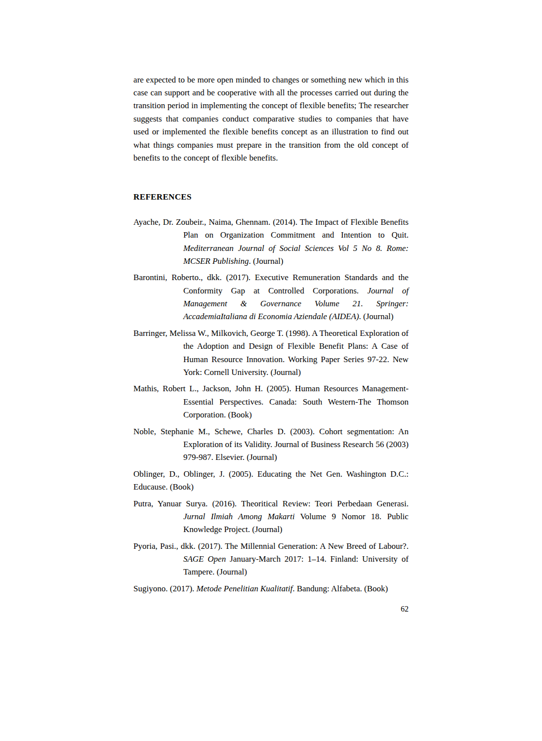are expected to be more open minded to changes or something new which in this case can support and be cooperative with all the processes carried out during the transition period in implementing the concept of flexible benefits; The researcher suggests that companies conduct comparative studies to companies that have used or implemented the flexible benefits concept as an illustration to find out what things companies must prepare in the transition from the old concept of benefits to the concept of flexible benefits.
REFERENCES
Ayache, Dr. Zoubeir., Naima, Ghennam. (2014). The Impact of Flexible Benefits Plan on Organization Commitment and Intention to Quit. Mediterranean Journal of Social Sciences Vol 5 No 8. Rome: MCSER Publishing. (Journal)
Barontini, Roberto., dkk. (2017). Executive Remuneration Standards and the Conformity Gap at Controlled Corporations. Journal of Management & Governance Volume 21. Springer: AccademiaItaliana di Economia Aziendale (AIDEA). (Journal)
Barringer, Melissa W., Milkovich, George T. (1998). A Theoretical Exploration of the Adoption and Design of Flexible Benefit Plans: A Case of Human Resource Innovation. Working Paper Series 97-22. New York: Cornell University. (Journal)
Mathis, Robert L., Jackson, John H. (2005). Human Resources Management-Essential Perspectives. Canada: South Western-The Thomson Corporation. (Book)
Noble, Stephanie M., Schewe, Charles D. (2003). Cohort segmentation: An Exploration of its Validity. Journal of Business Research 56 (2003) 979-987. Elsevier. (Journal)
Oblinger, D., Oblinger, J. (2005). Educating the Net Gen. Washington D.C.: Educause. (Book)
Putra, Yanuar Surya. (2016). Theoritical Review: Teori Perbedaan Generasi. Jurnal Ilmiah Among Makarti Volume 9 Nomor 18. Public Knowledge Project. (Journal)
Pyoria, Pasi., dkk. (2017). The Millennial Generation: A New Breed of Labour?. SAGE Open January-March 2017: 1–14. Finland: University of Tampere. (Journal)
Sugiyono. (2017). Metode Penelitian Kualitatif. Bandung: Alfabeta. (Book)
62